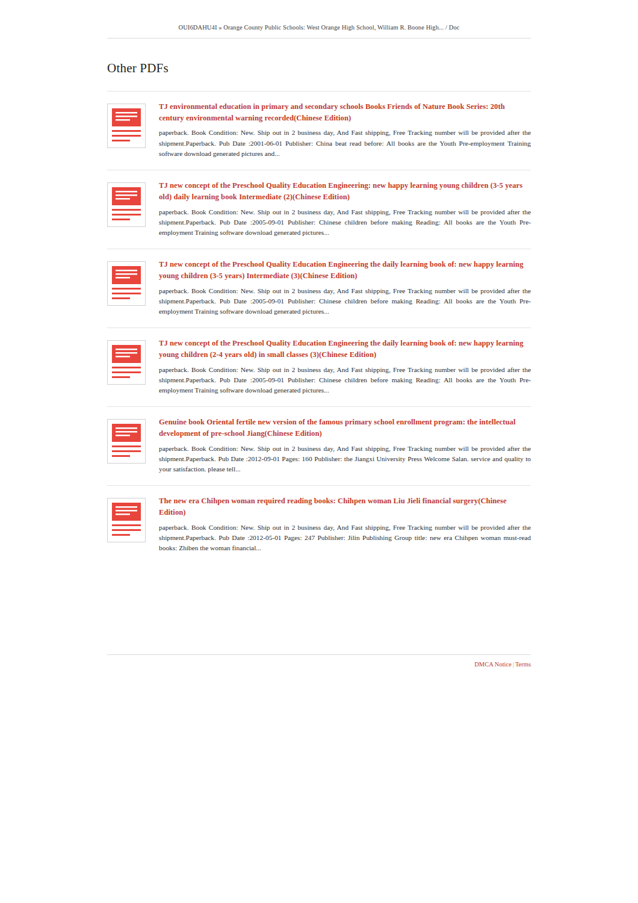OUI6DAHU4I » Orange County Public Schools: West Orange High School, William R. Boone High... / Doc
Other PDFs
TJ environmental education in primary and secondary schools Books Friends of Nature Book Series: 20th century environmental warning recorded(Chinese Edition)
paperback. Book Condition: New. Ship out in 2 business day, And Fast shipping, Free Tracking number will be provided after the shipment.Paperback. Pub Date :2001-06-01 Publisher: China beat read before: All books are the Youth Pre-employment Training software download generated pictures and...
TJ new concept of the Preschool Quality Education Engineering: new happy learning young children (3-5 years old) daily learning book Intermediate (2)(Chinese Edition)
paperback. Book Condition: New. Ship out in 2 business day, And Fast shipping, Free Tracking number will be provided after the shipment.Paperback. Pub Date :2005-09-01 Publisher: Chinese children before making Reading: All books are the Youth Pre-employment Training software download generated pictures...
TJ new concept of the Preschool Quality Education Engineering the daily learning book of: new happy learning young children (3-5 years) Intermediate (3)(Chinese Edition)
paperback. Book Condition: New. Ship out in 2 business day, And Fast shipping, Free Tracking number will be provided after the shipment.Paperback. Pub Date :2005-09-01 Publisher: Chinese children before making Reading: All books are the Youth Pre-employment Training software download generated pictures...
TJ new concept of the Preschool Quality Education Engineering the daily learning book of: new happy learning young children (2-4 years old) in small classes (3)(Chinese Edition)
paperback. Book Condition: New. Ship out in 2 business day, And Fast shipping, Free Tracking number will be provided after the shipment.Paperback. Pub Date :2005-09-01 Publisher: Chinese children before making Reading: All books are the Youth Pre-employment Training software download generated pictures...
Genuine book Oriental fertile new version of the famous primary school enrollment program: the intellectual development of pre-school Jiang(Chinese Edition)
paperback. Book Condition: New. Ship out in 2 business day, And Fast shipping, Free Tracking number will be provided after the shipment.Paperback. Pub Date :2012-09-01 Pages: 160 Publisher: the Jiangxi University Press Welcome Salan. service and quality to your satisfaction. please tell...
The new era Chihpen woman required reading books: Chihpen woman Liu Jieli financial surgery(Chinese Edition)
paperback. Book Condition: New. Ship out in 2 business day, And Fast shipping, Free Tracking number will be provided after the shipment.Paperback. Pub Date :2012-05-01 Pages: 247 Publisher: Jilin Publishing Group title: new era Chihpen woman must-read books: Zhiben the woman financial...
DMCA Notice|Terms